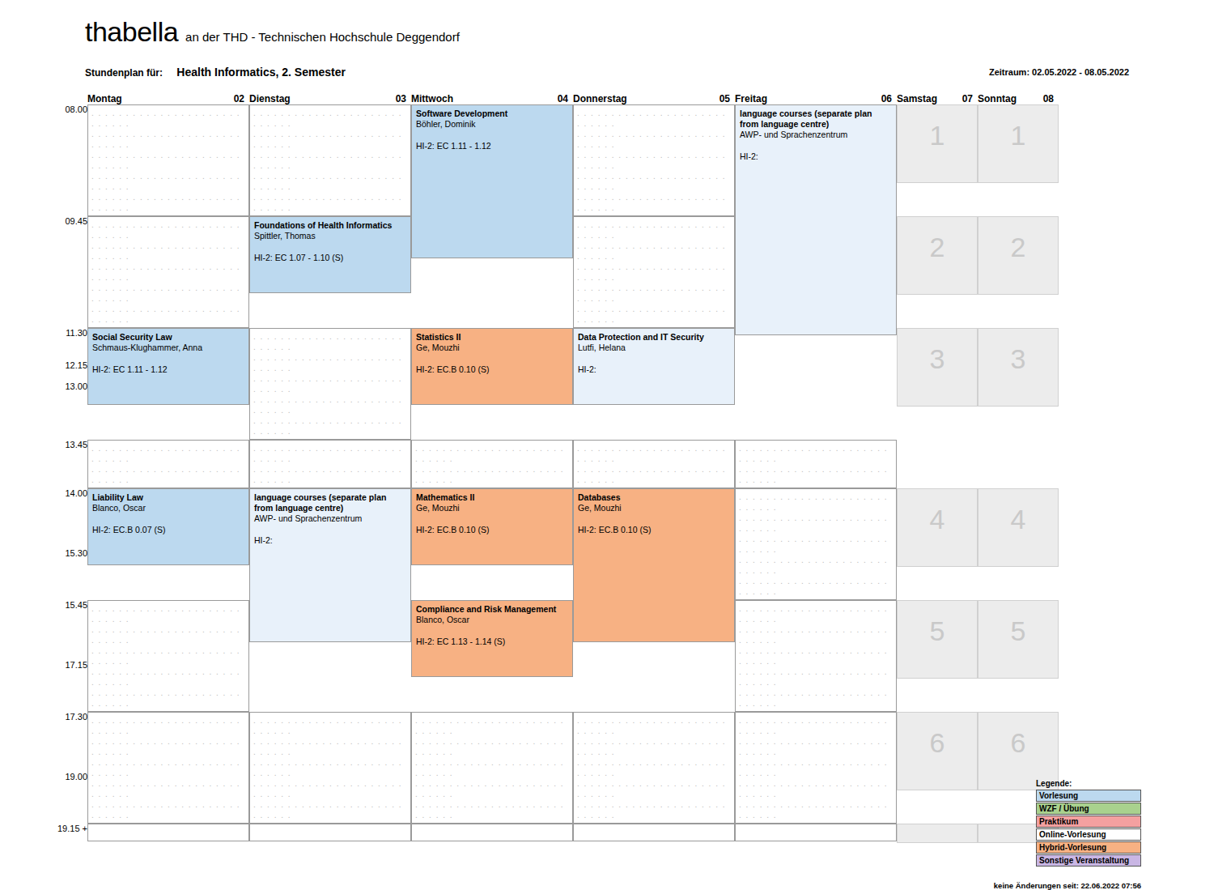thabella an der THD - Technischen Hochschule Deggendorf
Stundenplan für: Health Informatics, 2. Semester Zeitraum: 02.05.2022 - 08.05.2022
| | Montag 02 | Dienstag 03 | Mittwoch 04 | Donnerstag 05 | Freitag 06 | Samstag 07 | Sonntag 08 |
| 08.00 | . . . . . . . . . . . . . . . . . . . . . . . . . . . . . . . . . . . . . . . . . . . . . . . . . . . . . . . . . . . . . . . . . . . . . . . . . . . . . . . . . . . . . . . . . . . . . . . . . . . . . . . . . . . . . . . . . . . . . . . . . . . . . . . . . . . . . . . . . . . . | . . . . . . . . . . . . . . . . . . . . . . . . . . . . . . . . . . . . . . . . . . . . . . . . . . . . . . . . . . . . . . . . . . . . . . . . . . . . . . . . . . . . . . . . . . . . . . . . . . . . . . . . . . . . . . . . . . . . . . . . . . . . . . . . . . . . . . . . . . . . | Software Development Böhler, Dominik HI-2: EC 1.11 - 1.12 | . . . . . . . . . . . . . . . . . . . . . . . . . . . . . . . . . . . . . . . . . . . . . . . . . . . . . . . . . . . . . . . . . . . . . . . . . . . . . . . . . . . . . . . . . . . . . . . . . . . . . . . . . . . . . . . . . . . . . . . . . . . . . . . . . . . . . . . . . . . . | language courses (separate plan from language centre) AWP- und Sprachenzentrum HI-2: | 1 | 1 |
| 09.45 | . . . . . . . . . . . . . . . . . . . . . . . . . . . . . . . . . . . . . . . . . . . . . . . . . . . . . . . . . . . . . . . . . . . . . . . . . . . . . . . . . . . . . . . . . . . . . . . . . . . . . . . . . . . . . . . . . . . . . . . . . . . . . . . . . . . . . . . . . . . . | Foundations of Health Informatics Spittler, Thomas HI-2: EC 1.07 - 1.10 (S) | . . . . . . . . . . . . . . . . . . . . . . . . . . . . . . . . . . . . . . . . . . . . . . . . . . . . . . . . . . . . . . . . . . . . . . . . . . . . . . . . . . . . . . . . . . . . . . . . . . . . . . . . . . . . . . . . . . . . . . . . . . . . . . . . . . . . . . . . . . . . | 2 | 2 |
| 11.30 12.15 13.00 | Social Security Law Schmaus-Klughammer, Anna HI-2: EC 1.11 - 1.12 | . . . . . . . . . . . . . . . . . . . . . . . . . . . . . . . . . . . . . . . . . . . . . . . . . . . . . . . . . . . . . . . . . . . . . . . . . . . . . . . . . . . . . . . . . . . . . . . . . . . . . . . . . . . . . . . . . . . . . . . . . . . . . . . . . . . . . . . . . . . . | Statistics II Ge, Mouzhi HI-2: EC.B 0.10 (S) | Data Protection and IT Security Lutfi, Helana HI-2: | 3 | 3 |
| 13.45 | . . . . . . . . . . . . . . . . . . . . . . . . . . . . . . . . . . . . . . . . . . . . . . . . . . . . . . . . | . . . . . . . . . . . . . . . . . . . . . . . . . . . . . . . . . . . . . . . . . . . . . . . . . . . . . . . . | . . . . . . . . . . . . . . . . . . . . . . . . . . . . . . . . . . . . . . . . . . . . . . . . . . . . . . . . | . . . . . . . . . . . . . . . . . . . . . . . . . . . . . . . . . . . . . . . . . . . . . . . . . . . . . . . . | . . . . . . . . . . . . . . . . . . . . . . . . . . . . . . . . . . . . . . . . . . . . . . . . . . . . . . . . | | |
| 14.00 15.30 | Liability Law Blanco, Oscar HI-2: EC.B 0.07 (S) | language courses (separate plan from language centre) AWP- und Sprachenzentrum HI-2: | Mathematics II Ge, Mouzhi HI-2: EC.B 0.10 (S) | Databases Ge, Mouzhi HI-2: EC.B 0.10 (S) | . . . . . . . . . . . . . . . . . . . . . . . . . . . . . . . . . . . . . . . . . . . . . . . . . . . . . . . . . . . . . . . . . . . . . . . . . . . . . . . . . . . . . . . . . . . . . . . . . . . . . . . . . . . . . . . . . . . . . . . . . . . . . . . . . . . . . . . . . . . . | 4 | 4 |
| 15.45 17.15 | . . . . . . . . . . . . . . . . . . . . . . . . . . . . . . . . . . . . . . . . . . . . . . . . . . . . . . . . . . . . . . . . . . . . . . . . . . . . . . . . . . . . . . . . . . . . . . . . . . . . . . . . . . . . . . . . . . . . . . . . . . . . . . . . . . . . . . . . . . . . | Compliance and Risk Management Blanco, Oscar HI-2: EC 1.13 - 1.14 (S) | . . . . . . . . . . . . . . . . . . . . . . . . . . . . . . . . . . . . . . . . . . . . . . . . . . . . . . . . . . . . . . . . . . . . . . . . . . . . . . . . . . . . . . . . . . . . . . . . . . . . . . . . . . . . . . . . . . . . . . . . . . . . . . . . . . . . . . . . . . . . | 5 | 5 |
| 17.30 19.00 | . . . . . . . . . . . . . . . . . . . . . . . . . . . . . . . . . . . . . . . . . . . . . . . . . . . . . . . . . . . . . . . . . . . . . . . . . . . . . . . . . . . . . . . . . . . . . . . . . . . . . . . . . . . . . . . . . . . . . . . . . . . . . . . . . . . . . . . . . . . . | . . . . . . . . . . . . . . . . . . . . . . . . . . . . . . . . . . . . . . . . . . . . . . . . . . . . . . . . . . . . . . . . . . . . . . . . . . . . . . . . . . . . . . . . . . . . . . . . . . . . . . . . . . . . . . . . . . . . . . . . . . . . . . . . . . . . . . . . . . . . | . . . . . . . . . . . . . . . . . . . . . . . . . . . . . . . . . . . . . . . . . . . . . . . . . . . . . . . . . . . . . . . . . . . . . . . . . . . . . . . . . . . . . . . . . . . . . . . . . . . . . . . . . . . . . . . . . . . . . . . . . . . . . . . . . . . . . . . . . . . . | . . . . . . . . . . . . . . . . . . . . . . . . . . . . . . . . . . . . . . . . . . . . . . . . . . . . . . . . . . . . . . . . . . . . . . . . . . . . . . . . . . . . . . . . . . . . . . . . . . . . . . . . . . . . . . . . . . . . . . . . . . . . . . . . . . . . . . . . . . . . | . . . . . . . . . . . . . . . . . . . . . . . . . . . . . . . . . . . . . . . . . . . . . . . . . . . . . . . . . . . . . . . . . . . . . . . . . . . . . . . . . . . . . . . . . . . . . . . . . . . . . . . . . . . . . . . . . . . . . . . . . . . . . . . . . . . . . . . . . . . . | 6 | 6 |
| 19.15 + | | | | | | | |
Legende:
Vorlesung
WZF / Übung
Praktikum
Online-Vorlesung
Hybrid-Vorlesung
Sonstige Veranstaltung
keine Änderungen seit: 22.06.2022 07:56